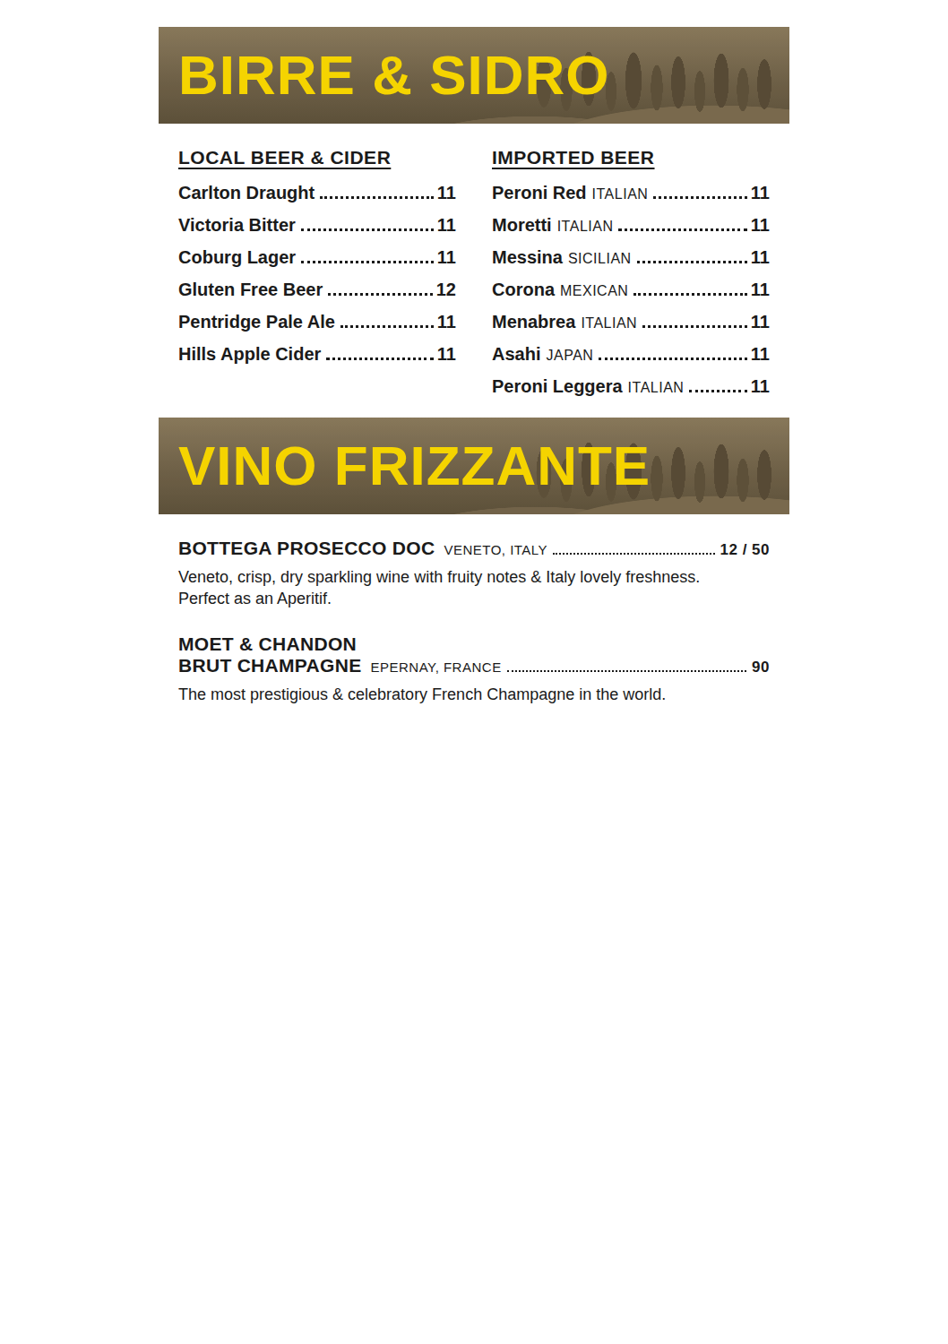Birre & Sidro
LOCAL BEER & CIDER
Carlton Draught 11
Victoria Bitter 11
Coburg Lager 11
Gluten Free Beer 12
Pentridge Pale Ale 11
Hills Apple Cider 11
IMPORTED BEER
Peroni Red Italian 11
Moretti Italian 11
Messina Sicilian 11
Corona Mexican 11
Menabrea Italian 11
Asahi Japan 11
Peroni Leggera Italian 11
Vino Frizzante
Bottega Prosecco DOC Veneto, Italy 12 / 50
Veneto, crisp, dry sparkling wine with fruity notes & Italy lovely freshness. Perfect as an Aperitif.
Moet & Chandon Brut Champagne Epernay, France 90
The most prestigious & celebratory French Champagne in the world.